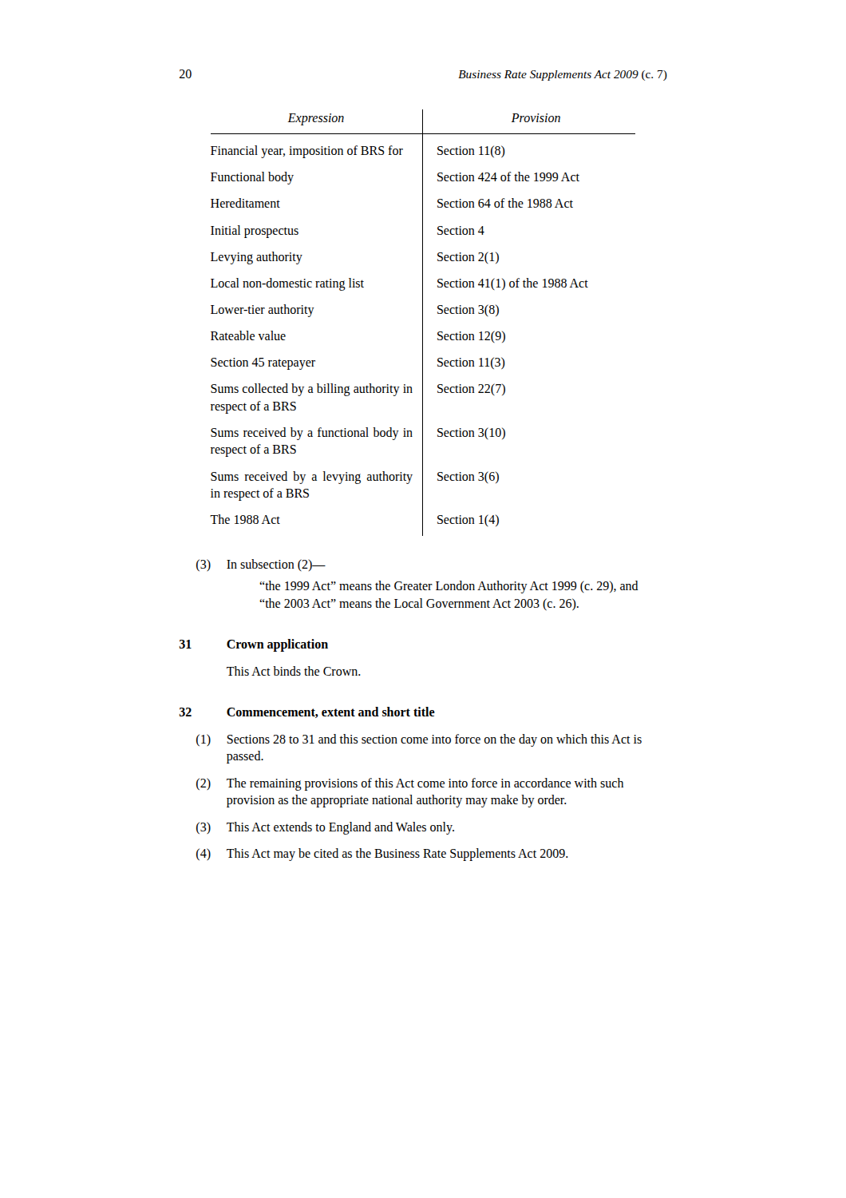20
Business Rate Supplements Act 2009 (c. 7)
| Expression | Provision |
| --- | --- |
| Financial year, imposition of BRS for | Section 11(8) |
| Functional body | Section 424 of the 1999 Act |
| Hereditament | Section 64 of the 1988 Act |
| Initial prospectus | Section 4 |
| Levying authority | Section 2(1) |
| Local non-domestic rating list | Section 41(1) of the 1988 Act |
| Lower-tier authority | Section 3(8) |
| Rateable value | Section 12(9) |
| Section 45 ratepayer | Section 11(3) |
| Sums collected by a billing authority in respect of a BRS | Section 22(7) |
| Sums received by a functional body in respect of a BRS | Section 3(10) |
| Sums received by a levying authority in respect of a BRS | Section 3(6) |
| The 1988 Act | Section 1(4) |
(3) In subsection (2)—
“the 1999 Act” means the Greater London Authority Act 1999 (c. 29), and
“the 2003 Act” means the Local Government Act 2003 (c. 26).
31 Crown application
This Act binds the Crown.
32 Commencement, extent and short title
(1) Sections 28 to 31 and this section come into force on the day on which this Act is passed.
(2) The remaining provisions of this Act come into force in accordance with such provision as the appropriate national authority may make by order.
(3) This Act extends to England and Wales only.
(4) This Act may be cited as the Business Rate Supplements Act 2009.